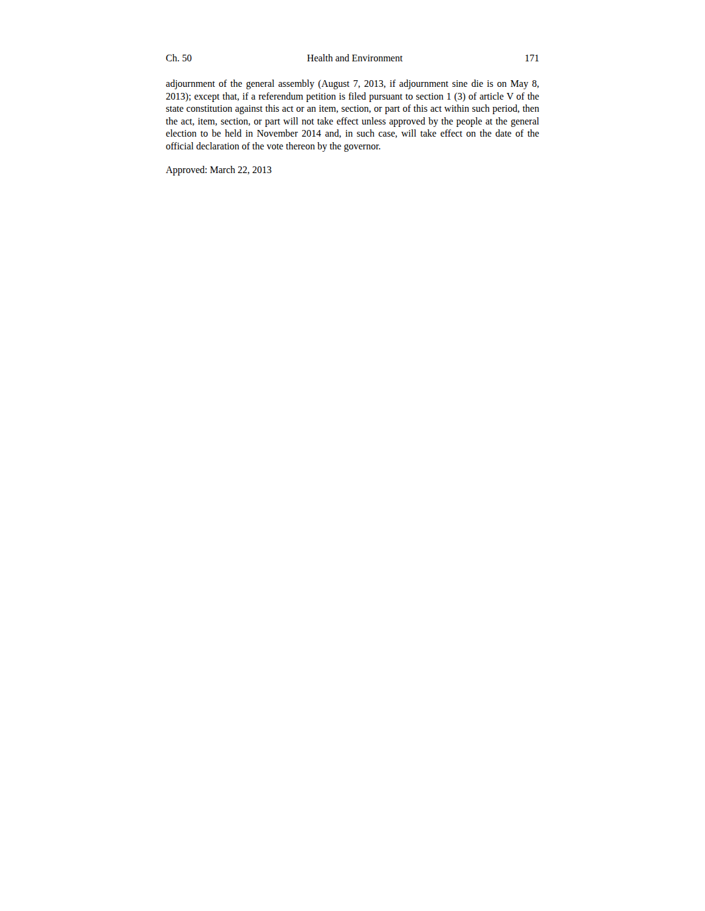Ch. 50 Health and Environment 171
adjournment of the general assembly (August 7, 2013, if adjournment sine die is on May 8, 2013); except that, if a referendum petition is filed pursuant to section 1 (3) of article V of the state constitution against this act or an item, section, or part of this act within such period, then the act, item, section, or part will not take effect unless approved by the people at the general election to be held in November 2014 and, in such case, will take effect on the date of the official declaration of the vote thereon by the governor.
Approved: March 22, 2013